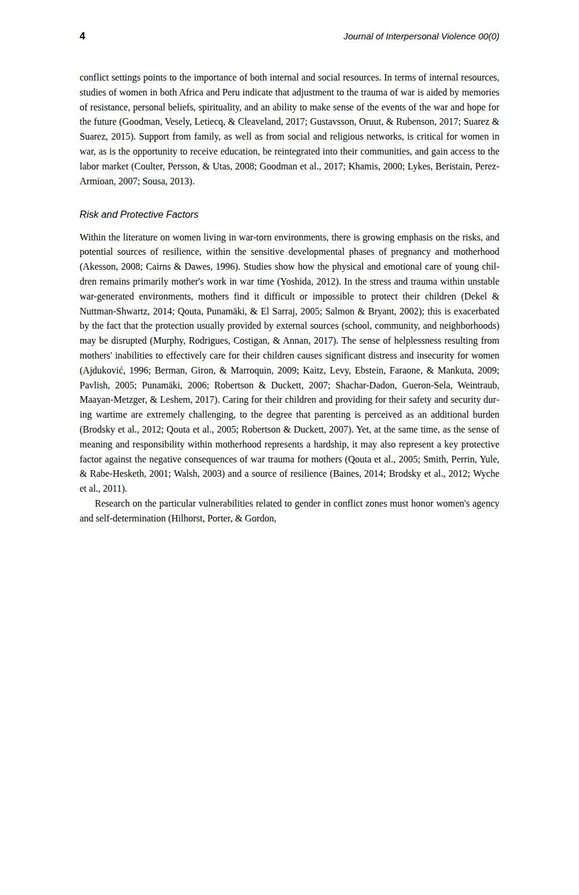4
Journal of Interpersonal Violence 00(0)
conflict settings points to the importance of both internal and social resources. In terms of internal resources, studies of women in both Africa and Peru indicate that adjustment to the trauma of war is aided by memories of resistance, personal beliefs, spirituality, and an ability to make sense of the events of the war and hope for the future (Goodman, Vesely, Letiecq, & Cleaveland, 2017; Gustavsson, Oruut, & Rubenson, 2017; Suarez & Suarez, 2015). Support from family, as well as from social and religious networks, is critical for women in war, as is the opportunity to receive education, be reintegrated into their communities, and gain access to the labor market (Coulter, Persson, & Utas, 2008; Goodman et al., 2017; Khamis, 2000; Lykes, Beristain, Perez-Armioan, 2007; Sousa, 2013).
Risk and Protective Factors
Within the literature on women living in war-torn environments, there is growing emphasis on the risks, and potential sources of resilience, within the sensitive developmental phases of pregnancy and motherhood (Akesson, 2008; Cairns & Dawes, 1996). Studies show how the physical and emotional care of young children remains primarily mother's work in war time (Yoshida, 2012). In the stress and trauma within unstable war-generated environments, mothers find it difficult or impossible to protect their children (Dekel & Nuttman-Shwartz, 2014; Qouta, Punamäki, & El Sarraj, 2005; Salmon & Bryant, 2002); this is exacerbated by the fact that the protection usually provided by external sources (school, community, and neighborhoods) may be disrupted (Murphy, Rodrigues, Costigan, & Annan, 2017). The sense of helplessness resulting from mothers' inabilities to effectively care for their children causes significant distress and insecurity for women (Ajduković, 1996; Berman, Giron, & Marroquin, 2009; Kaitz, Levy, Ebstein, Faraone, & Mankuta, 2009; Pavlish, 2005; Punamäki, 2006; Robertson & Duckett, 2007; Shachar-Dadon, Gueron-Sela, Weintraub, Maayan-Metzger, & Leshem, 2017). Caring for their children and providing for their safety and security during wartime are extremely challenging, to the degree that parenting is perceived as an additional burden (Brodsky et al., 2012; Qouta et al., 2005; Robertson & Duckett, 2007). Yet, at the same time, as the sense of meaning and responsibility within motherhood represents a hardship, it may also represent a key protective factor against the negative consequences of war trauma for mothers (Qouta et al., 2005; Smith, Perrin, Yule, & Rabe-Hesketh, 2001; Walsh, 2003) and a source of resilience (Baines, 2014; Brodsky et al., 2012; Wyche et al., 2011).
Research on the particular vulnerabilities related to gender in conflict zones must honor women's agency and self-determination (Hilhorst, Porter, & Gordon,